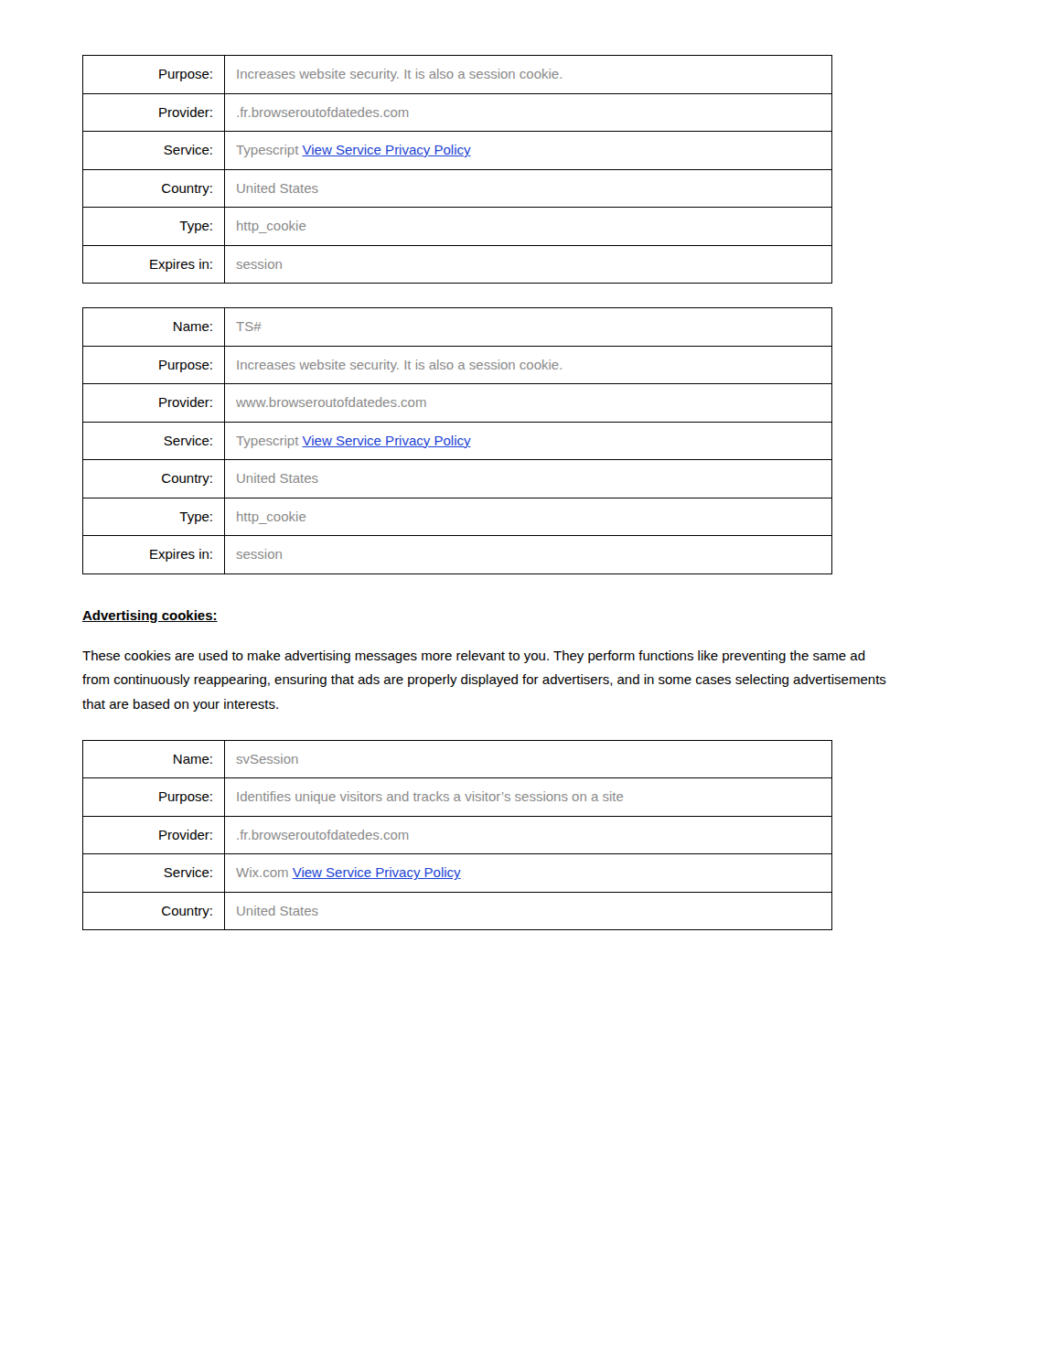| Purpose: | Increases website security. It is also a session cookie. |
| Provider: | .fr.browseroutofdatedes.com |
| Service: | Typescript View Service Privacy Policy |
| Country: | United States |
| Type: | http_cookie |
| Expires in: | session |
| Name: | TS# |
| Purpose: | Increases website security. It is also a session cookie. |
| Provider: | www.browseroutofdatedes.com |
| Service: | Typescript View Service Privacy Policy |
| Country: | United States |
| Type: | http_cookie |
| Expires in: | session |
Advertising cookies:
These cookies are used to make advertising messages more relevant to you. They perform functions like preventing the same ad from continuously reappearing, ensuring that ads are properly displayed for advertisers, and in some cases selecting advertisements that are based on your interests.
| Name: | svSession |
| Purpose: | Identifies unique visitors and tracks a visitor’s sessions on a site |
| Provider: | .fr.browseroutofdatedes.com |
| Service: | Wix.com View Service Privacy Policy |
| Country: | United States |